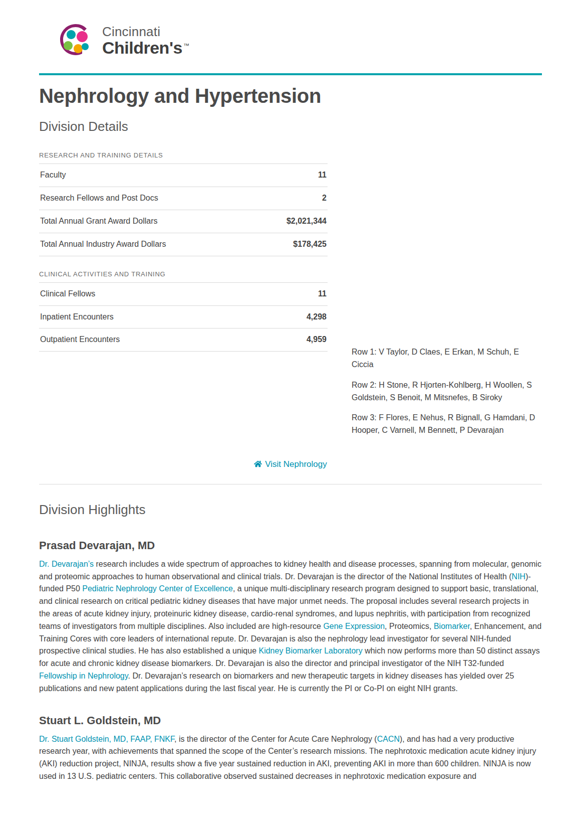Cincinnati Children's™
Nephrology and Hypertension
Division Details
Research and Training Details
| Faculty | 11 |
| Research Fellows and Post Docs | 2 |
| Total Annual Grant Award Dollars | $2,021,344 |
| Total Annual Industry Award Dollars | $178,425 |
Clinical Activities and Training
| Clinical Fellows | 11 |
| Inpatient Encounters | 4,298 |
| Outpatient Encounters | 4,959 |
Row 1: V Taylor, D Claes, E Erkan, M Schuh, E Ciccia
Row 2: H Stone, R Hjorten-Kohlberg, H Woollen, S Goldstein, S Benoit, M Mitsnefes, B Siroky
Row 3: F Flores, E Nehus, R Bignall, G Hamdani, D Hooper, C Varnell, M Bennett, P Devarajan
Visit Nephrology
Division Highlights
Prasad Devarajan, MD
Dr. Devarajan’s research includes a wide spectrum of approaches to kidney health and disease processes, spanning from molecular, genomic and proteomic approaches to human observational and clinical trials. Dr. Devarajan is the director of the National Institutes of Health (NIH)-funded P50 Pediatric Nephrology Center of Excellence, a unique multi-disciplinary research program designed to support basic, translational, and clinical research on critical pediatric kidney diseases that have major unmet needs. The proposal includes several research projects in the areas of acute kidney injury, proteinuric kidney disease, cardio-renal syndromes, and lupus nephritis, with participation from recognized teams of investigators from multiple disciplines. Also included are high-resource Gene Expression, Proteomics, Biomarker, Enhancement, and Training Cores with core leaders of international repute. Dr. Devarajan is also the nephrology lead investigator for several NIH-funded prospective clinical studies. He has also established a unique Kidney Biomarker Laboratory which now performs more than 50 distinct assays for acute and chronic kidney disease biomarkers. Dr. Devarajan is also the director and principal investigator of the NIH T32-funded Fellowship in Nephrology. Dr. Devarajan’s research on biomarkers and new therapeutic targets in kidney diseases has yielded over 25 publications and new patent applications during the last fiscal year. He is currently the PI or Co-PI on eight NIH grants.
Stuart L. Goldstein, MD
Dr. Stuart Goldstein, MD, FAAP, FNKF, is the director of the Center for Acute Care Nephrology (CACN), and has had a very productive research year, with achievements that spanned the scope of the Center’s research missions. The nephrotoxic medication acute kidney injury (AKI) reduction project, NINJA, results show a five year sustained reduction in AKI, preventing AKI in more than 600 children. NINJA is now used in 13 U.S. pediatric centers. This collaborative observed sustained decreases in nephrotoxic medication exposure and